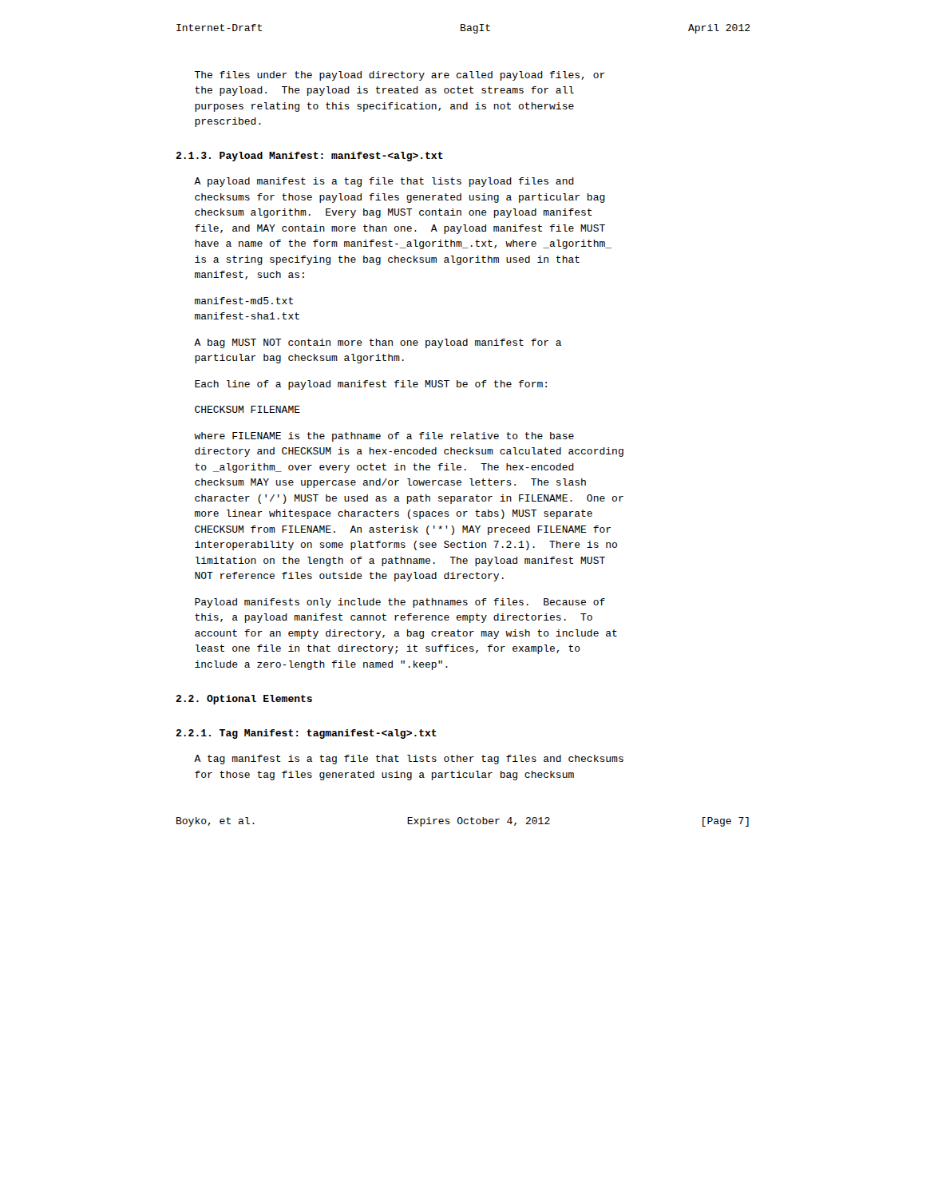Internet-Draft BagIt April 2012
The files under the payload directory are called payload files, or the payload. The payload is treated as octet streams for all purposes relating to this specification, and is not otherwise prescribed.
2.1.3. Payload Manifest: manifest-<alg>.txt
A payload manifest is a tag file that lists payload files and checksums for those payload files generated using a particular bag checksum algorithm. Every bag MUST contain one payload manifest file, and MAY contain more than one. A payload manifest file MUST have a name of the form manifest-_algorithm_.txt, where _algorithm_ is a string specifying the bag checksum algorithm used in that manifest, such as:
manifest-md5.txt manifest-sha1.txt
A bag MUST NOT contain more than one payload manifest for a particular bag checksum algorithm.
Each line of a payload manifest file MUST be of the form:
CHECKSUM FILENAME
where FILENAME is the pathname of a file relative to the base directory and CHECKSUM is a hex-encoded checksum calculated according to _algorithm_ over every octet in the file. The hex-encoded checksum MAY use uppercase and/or lowercase letters. The slash character ('/') MUST be used as a path separator in FILENAME. One or more linear whitespace characters (spaces or tabs) MUST separate CHECKSUM from FILENAME. An asterisk ('*') MAY preceed FILENAME for interoperability on some platforms (see Section 7.2.1). There is no limitation on the length of a pathname. The payload manifest MUST NOT reference files outside the payload directory.
Payload manifests only include the pathnames of files. Because of this, a payload manifest cannot reference empty directories. To account for an empty directory, a bag creator may wish to include at least one file in that directory; it suffices, for example, to include a zero-length file named ".keep".
2.2. Optional Elements
2.2.1. Tag Manifest: tagmanifest-<alg>.txt
A tag manifest is a tag file that lists other tag files and checksums for those tag files generated using a particular bag checksum
Boyko, et al. Expires October 4, 2012 [Page 7]